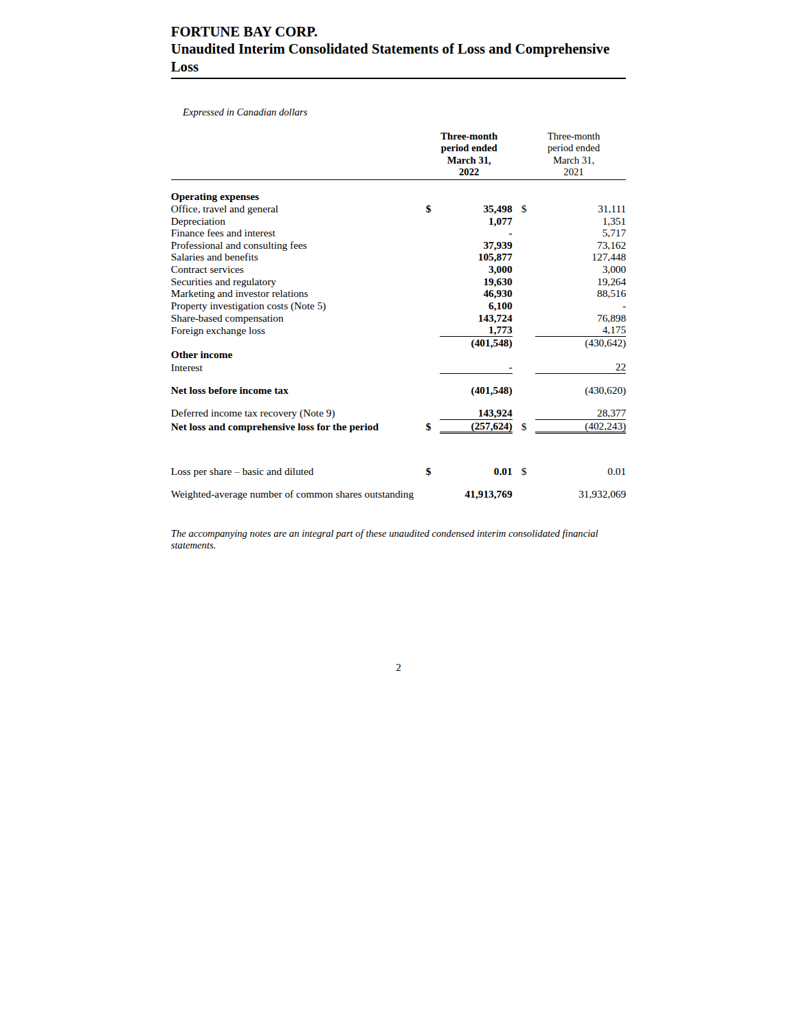FORTUNE BAY CORP.
Unaudited Interim Consolidated Statements of Loss and Comprehensive Loss
Expressed in Canadian dollars
| | Three-month period ended March 31, 2022 | | Three-month period ended March 31, 2021 |
| Operating expenses | | | | | |
| Office, travel and general | $ | 35,498 | | $ | 31,111 |
| Depreciation | | 1,077 | | | 1,351 |
| Finance fees and interest | | - | | | 5,717 |
| Professional and consulting fees | | 37,939 | | | 73,162 |
| Salaries and benefits | | 105,877 | | | 127,448 |
| Contract services | | 3,000 | | | 3,000 |
| Securities and regulatory | | 19,630 | | | 19,264 |
| Marketing and investor relations | | 46,930 | | | 88,516 |
| Property investigation costs (Note 5) | | 6,100 | | | - |
| Share-based compensation | | 143,724 | | | 76,898 |
| Foreign exchange loss | | 1,773 | | | 4,175 |
| | | (401,548) | | | (430,642) |
| Other income | | | | | |
| Interest | | - | | | 22 |
| Net loss before income tax | | (401,548) | | | (430,620) |
| Deferred income tax recovery (Note 9) | | 143,924 | | | 28,377 |
| Net loss and comprehensive loss for the period | $ | (257,624) | | $ | (402,243) |
| Loss per share – basic and diluted | $ | 0.01 | | $ | 0.01 |
| Weighted-average number of common shares outstanding | | 41,913,769 | | | 31,932,069 |
The accompanying notes are an integral part of these unaudited condensed interim consolidated financial statements.
2